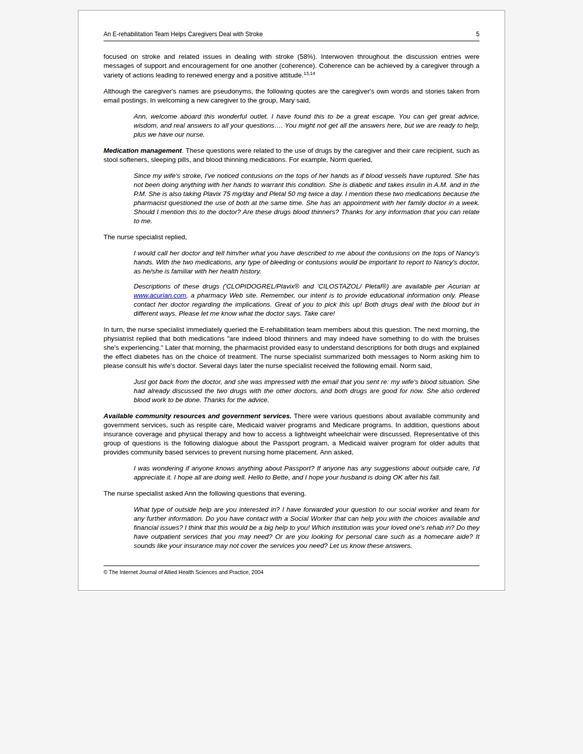An E-rehabilitation Team Helps Caregivers Deal with Stroke 5
focused on stroke and related issues in dealing with stroke (58%). Interwoven throughout the discussion entries were messages of support and encouragement for one another (coherence). Coherence can be achieved by a caregiver through a variety of actions leading to renewed energy and a positive attitude.13,14
Although the caregiver's names are pseudonyms, the following quotes are the caregiver's own words and stories taken from email postings. In welcoming a new caregiver to the group, Mary said,
Ann, welcome aboard this wonderful outlet. I have found this to be a great escape. You can get great advice, wisdom, and real answers to all your questions…. You might not get all the answers here, but we are ready to help, plus we have our nurse.
Medication management. These questions were related to the use of drugs by the caregiver and their care recipient, such as stool softeners, sleeping pills, and blood thinning medications. For example, Norm queried,
Since my wife's stroke, I've noticed contusions on the tops of her hands as if blood vessels have ruptured. She has not been doing anything with her hands to warrant this condition. She is diabetic and takes insulin in A.M. and in the P.M. She is also taking Plavix 75 mg/day and Pletal 50 mg twice a day. I mention these two medications because the pharmacist questioned the use of both at the same time. She has an appointment with her family doctor in a week. Should I mention this to the doctor? Are these drugs blood thinners? Thanks for any information that you can relate to me.
The nurse specialist replied,
I would call her doctor and tell him/her what you have described to me about the contusions on the tops of Nancy's hands. With the two medications, any type of bleeding or contusions would be important to report to Nancy's doctor, as he/she is familiar with her health history.
Descriptions of these drugs ('CLOPIDOGREL/Plavix® and 'CILOSTAZOL/ Pletal®) are available per Acurian at www.acurian.com, a pharmacy Web site. Remember, our intent is to provide educational information only. Please contact her doctor regarding the implications. Great of you to pick this up! Both drugs deal with the blood but in different ways. Please let me know what the doctor says. Take care!
In turn, the nurse specialist immediately queried the E-rehabilitation team members about this question. The next morning, the physiatrist replied that both medications "are indeed blood thinners and may indeed have something to do with the bruises she's experiencing." Later that morning, the pharmacist provided easy to understand descriptions for both drugs and explained the effect diabetes has on the choice of treatment. The nurse specialist summarized both messages to Norm asking him to please consult his wife's doctor. Several days later the nurse specialist received the following email. Norm said,
Just got back from the doctor, and she was impressed with the email that you sent re: my wife's blood situation. She had already discussed the two drugs with the other doctors, and both drugs are good for now. She also ordered blood work to be done. Thanks for the advice.
Available community resources and government services. There were various questions about available community and government services, such as respite care, Medicaid waiver programs and Medicare programs. In addition, questions about insurance coverage and physical therapy and how to access a lightweight wheelchair were discussed. Representative of this group of questions is the following dialogue about the Passport program, a Medicaid waiver program for older adults that provides community based services to prevent nursing home placement. Ann asked,
I was wondering if anyone knows anything about Passport? If anyone has any suggestions about outside care, I'd appreciate it. I hope all are doing well. Hello to Bette, and I hope your husband is doing OK after his fall.
The nurse specialist asked Ann the following questions that evening.
What type of outside help are you interested in? I have forwarded your question to our social worker and team for any further information. Do you have contact with a Social Worker that can help you with the choices available and financial issues? I think that this would be a big help to you! Which institution was your loved one's rehab in? Do they have outpatient services that you may need? Or are you looking for personal care such as a homecare aide? It sounds like your insurance may not cover the services you need? Let us know these answers.
© The Internet Journal of Allied Health Sciences and Practice, 2004